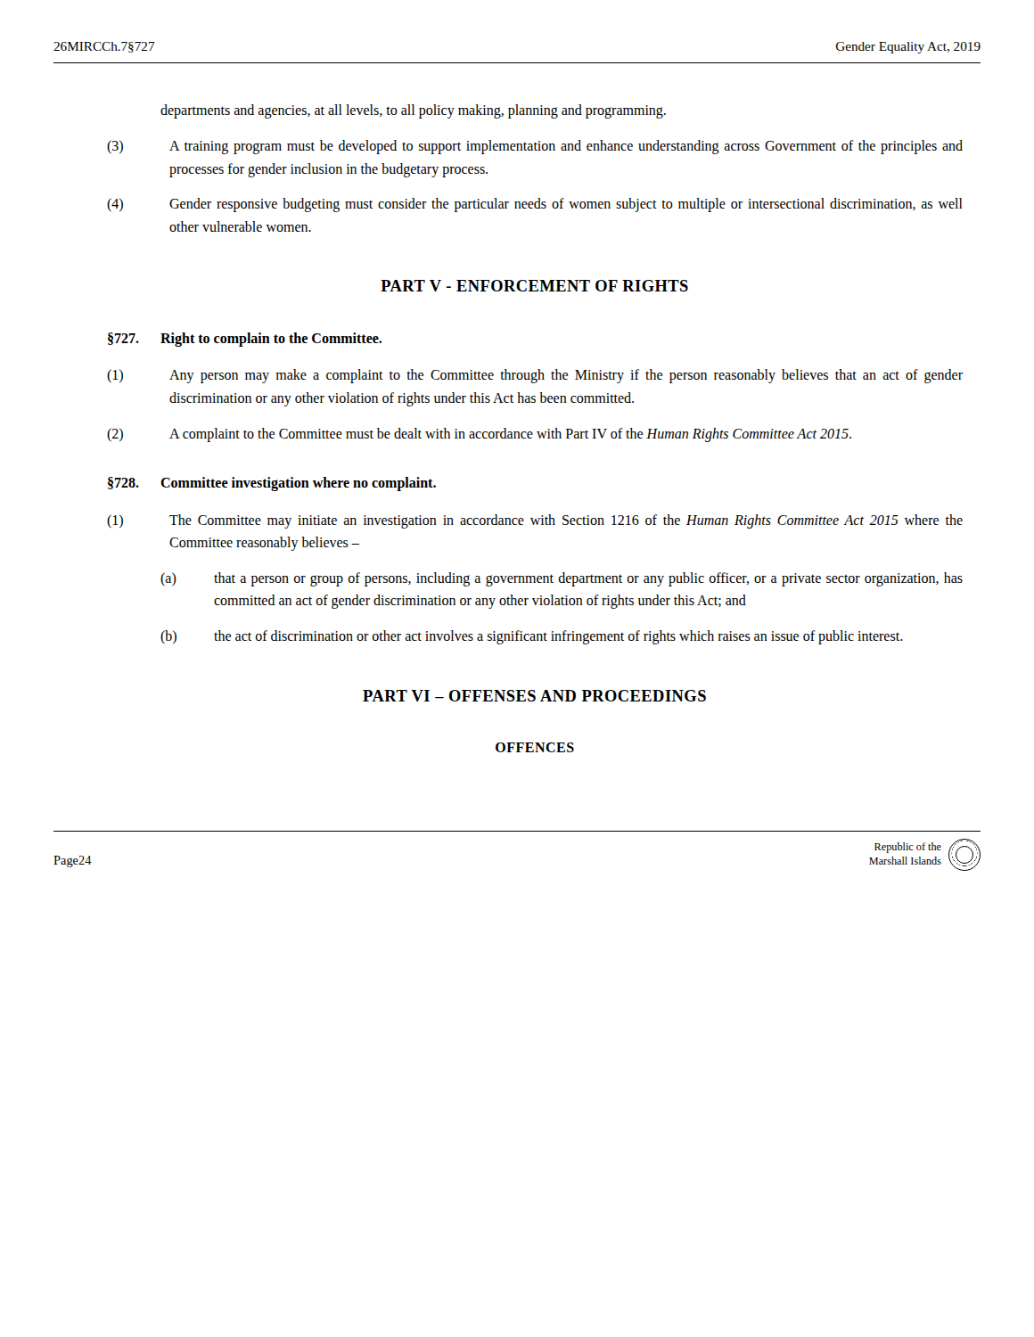26MIRCCh.7§727
Gender Equality Act, 2019
departments and agencies, at all levels, to all policy making, planning and programming.
(3)
A training program must be developed to support implementation and enhance understanding across Government of the principles and processes for gender inclusion in the budgetary process.
(4)
Gender responsive budgeting must consider the particular needs of women subject to multiple or intersectional discrimination, as well other vulnerable women.
PART V - ENFORCEMENT OF RIGHTS
§727. Right to complain to the Committee.
(1)
Any person may make a complaint to the Committee through the Ministry if the person reasonably believes that an act of gender discrimination or any other violation of rights under this Act has been committed.
(2)
A complaint to the Committee must be dealt with in accordance with Part IV of the Human Rights Committee Act 2015.
§728. Committee investigation where no complaint.
(1)
The Committee may initiate an investigation in accordance with Section 1216 of the Human Rights Committee Act 2015 where the Committee reasonably believes –
(a)
that a person or group of persons, including a government department or any public officer, or a private sector organization, has committed an act of gender discrimination or any other violation of rights under this Act; and
(b)
the act of discrimination or other act involves a significant infringement of rights which raises an issue of public interest.
PART VI – OFFENSES AND PROCEEDINGS
OFFENCES
Page24
Republic of the
Marshall Islands